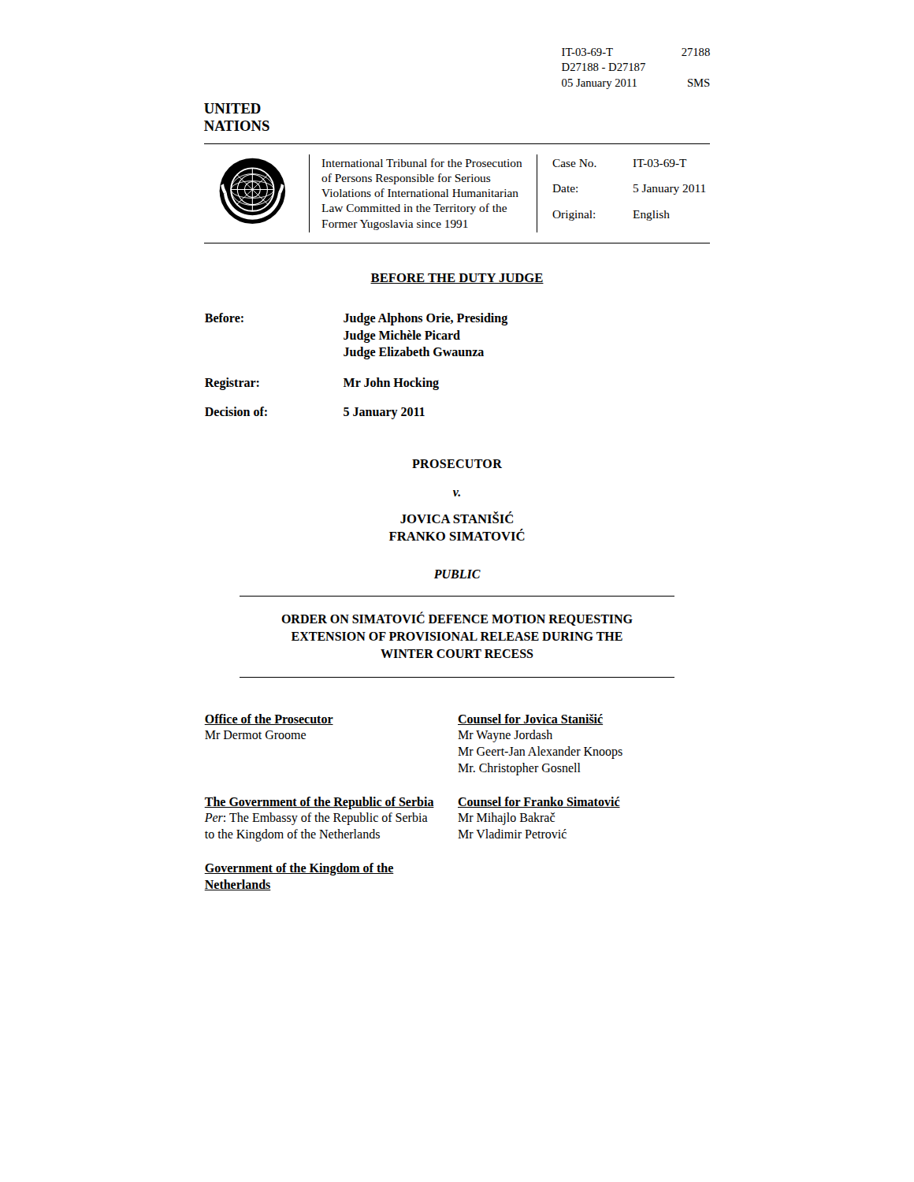| IT-03-69-T | 27188 |
| D27188 - D27187 | |
| 05 January 2011 | SMS |
UNITED
NATIONS
| | International Tribunal for the Prosecution of Persons Responsible for Serious Violations of International Humanitarian Law Committed in the Territory of the Former Yugoslavia since 1991 | / Case No. / IT-03-69-T / / Date: / 5 January 2011 / / Original: / English / |
BEFORE THE DUTY JUDGE
| Before: | Judge Alphons Orie, Presiding Judge Michèle Picard Judge Elizabeth Gwaunza |
| Registrar: | Mr John Hocking |
| Decision of: | 5 January 2011 |
PROSECUTOR
v.
JOVICA STANIŠIĆ
FRANKO SIMATOVIĆ
PUBLIC
ORDER ON SIMATOVIĆ DEFENCE MOTION REQUESTING
EXTENSION OF PROVISIONAL RELEASE DURING THE
WINTER COURT RECESS
| Office of the Prosecutor Mr Dermot Groome | Counsel for Jovica Stanišić Mr Wayne Jordash Mr Geert-Jan Alexander Knoops Mr. Christopher Gosnell |
| The Government of the Republic of Serbia Per : The Embassy of the Republic of Serbia to the Kingdom of the Netherlands | Counsel for Franko Simatović Mr Mihajlo Bakrač Mr Vladimir Petrović |
| Government of the Kingdom of the Netherlands | |